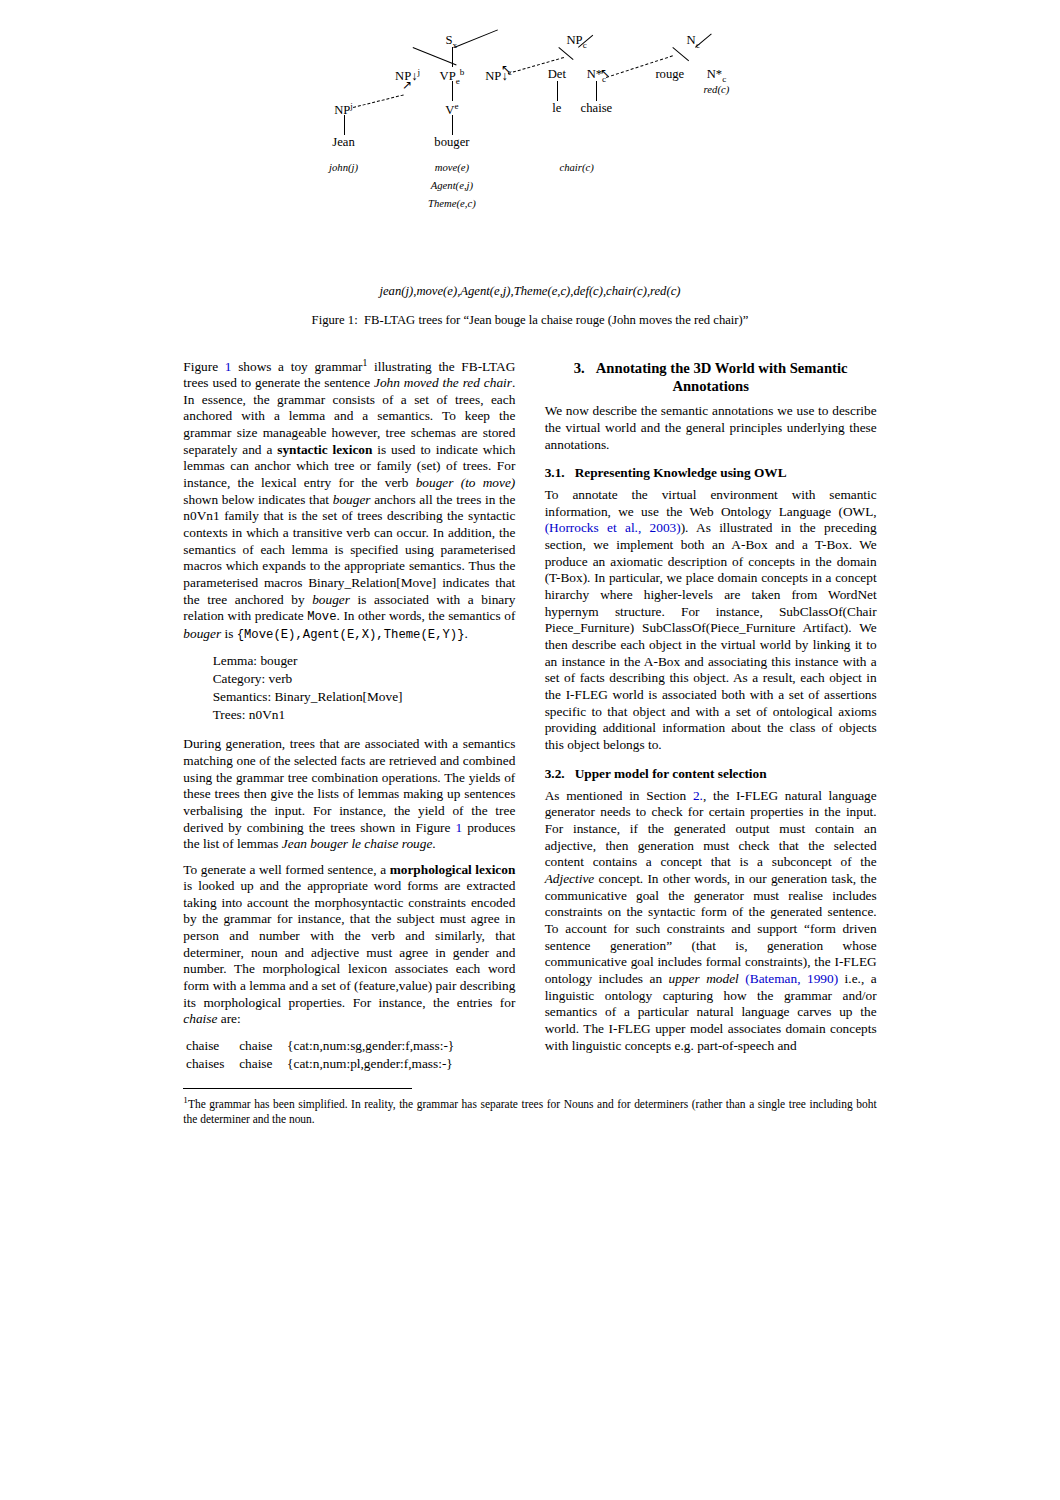Sx NP↓j VPeb NP↓c Ve bouger NPj Jean ↗ NPc Det N*c le chaise ↖ Nc rouge N*c ↖ john(j) move(e) Agent(e,j) Theme(e,c) chair(c) red(c)
jean(j),move(e),Agent(e,j),Theme(e,c),def(c),chair(c),red(c)
Figure 1: FB-LTAG trees for “Jean bouge la chaise rouge (John moves the red chair)”
Figure 1 shows a toy grammar1 illustrating the FB-LTAG trees used to generate the sentence John moved the red chair. In essence, the grammar consists of a set of trees, each anchored with a lemma and a semantics. To keep the grammar size manageable however, tree schemas are stored separately and a syntactic lexicon is used to indicate which lemmas can anchor which tree or family (set) of trees. For instance, the lexical entry for the verb bouger (to move) shown below indicates that bouger anchors all the trees in the n0Vn1 family that is the set of trees describing the syntactic contexts in which a transitive verb can occur. In addition, the semantics of each lemma is specified using parameterised macros which expands to the appropriate semantics. Thus the parameterised macros Binary_Relation[Move] indicates that the tree anchored by bouger is associated with a binary relation with predicate Move. In other words, the semantics of bouger is {Move(E),Agent(E,X),Theme(E,Y)}.
Lemma: bouger
Category: verb
Semantics: Binary_Relation[Move]
Trees: n0Vn1
During generation, trees that are associated with a semantics matching one of the selected facts are retrieved and combined using the grammar tree combination operations. The yields of these trees then give the lists of lemmas making up sentences verbalising the input. For instance, the yield of the tree derived by combining the trees shown in Figure 1 produces the list of lemmas Jean bouger le chaise rouge.
To generate a well formed sentence, a morphological lexicon is looked up and the appropriate word forms are extracted taking into account the morphosyntactic constraints encoded by the grammar for instance, that the subject must agree in person and number with the verb and similarly, that determiner, noun and adjective must agree in gender and number. The morphological lexicon associates each word form with a lemma and a set of (feature,value) pair describing its morphological properties. For instance, the entries for chaise are:
| chaise | chaise | {cat:n,num:sg,gender:f,mass:-} |
| chaises | chaise | {cat:n,num:pl,gender:f,mass:-} |
3. Annotating the 3D World with Semantic Annotations
We now describe the semantic annotations we use to describe the virtual world and the general principles underlying these annotations.
3.1. Representing Knowledge using OWL
To annotate the virtual environment with semantic information, we use the Web Ontology Language (OWL, (Horrocks et al., 2003)). As illustrated in the preceding section, we implement both an A-Box and a T-Box. We produce an axiomatic description of concepts in the domain (T-Box). In particular, we place domain concepts in a concept hirarchy where higher-levels are taken from WordNet hypernym structure. For instance, SubClassOf(Chair Piece_Furniture) SubClassOf(Piece_Furniture Artifact). We then describe each object in the virtual world by linking it to an instance in the A-Box and associating this instance with a set of facts describing this object. As a result, each object in the I-FLEG world is associated both with a set of assertions specific to that object and with a set of ontological axioms providing additional information about the class of objects this object belongs to.
3.2. Upper model for content selection
As mentioned in Section 2., the I-FLEG natural language generator needs to check for certain properties in the input. For instance, if the generated output must contain an adjective, then generation must check that the selected content contains a concept that is a subconcept of the Adjective concept. In other words, in our generation task, the communicative goal the generator must realise includes constraints on the syntactic form of the generated sentence. To account for such constraints and support “form driven sentence generation” (that is, generation whose communicative goal includes formal constraints), the I-FLEG ontology includes an upper model (Bateman, 1990) i.e., a linguistic ontology capturing how the grammar and/or semantics of a particular natural language carves up the world. The I-FLEG upper model associates domain concepts with linguistic concepts e.g. part-of-speech and
1The grammar has been simplified. In reality, the grammar has separate trees for Nouns and for determiners (rather than a single tree including boht the determiner and the noun.